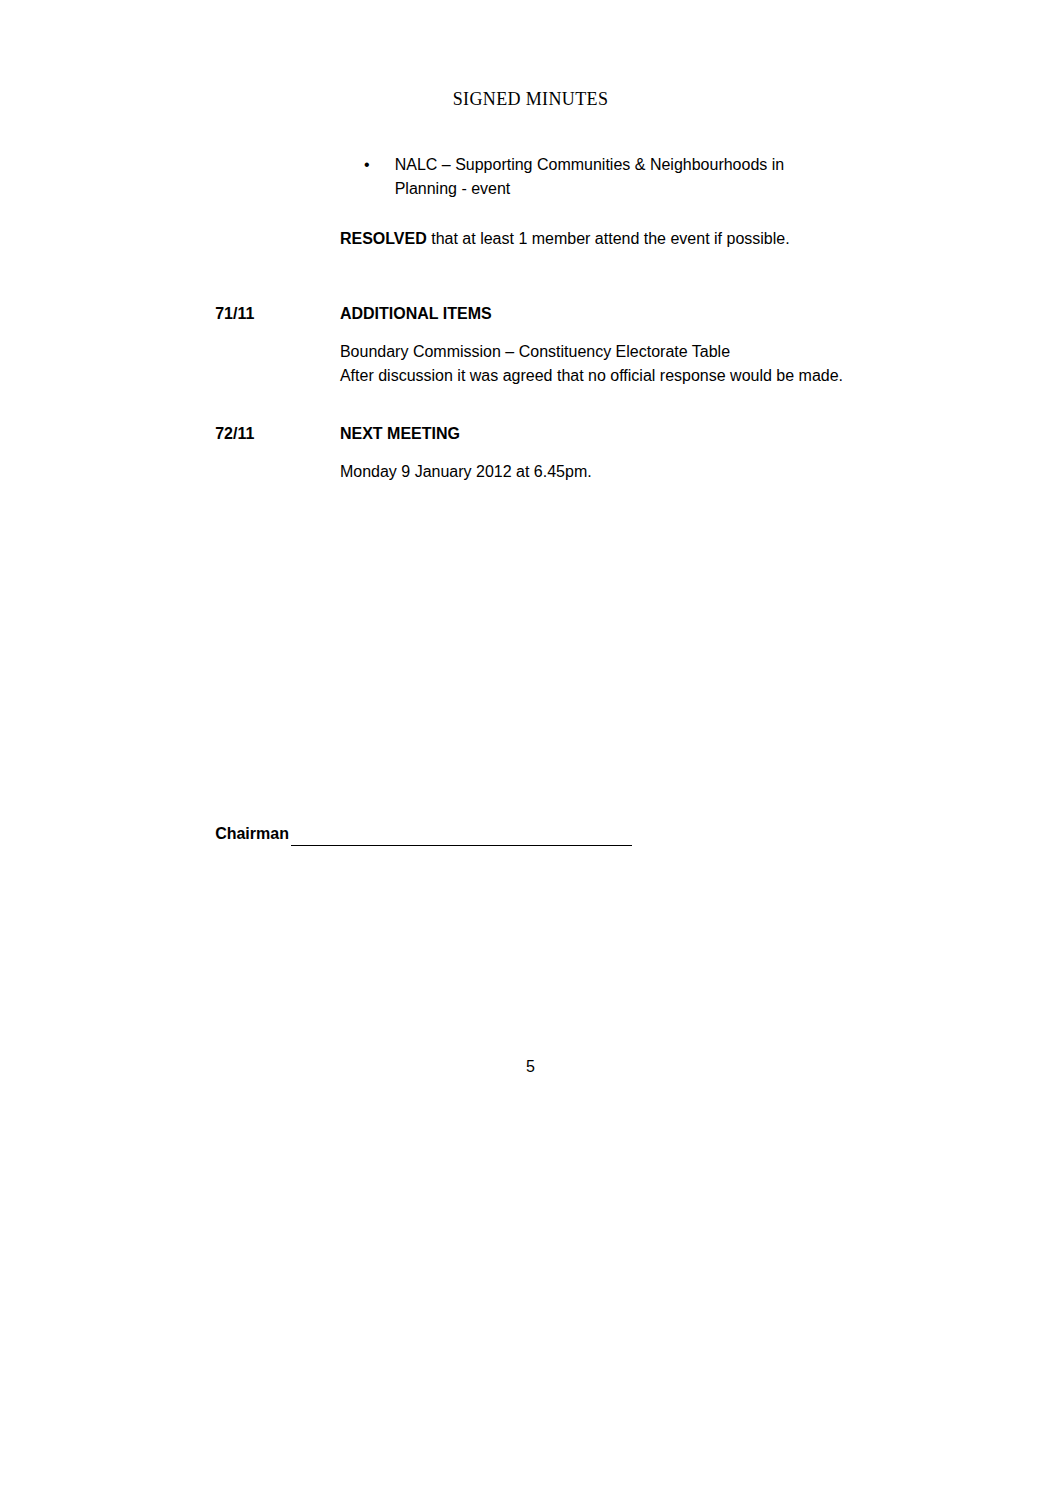SIGNED MINUTES
•
NALC – Supporting Communities & Neighbourhoods in Planning - event
RESOLVED that at least 1 member attend the event if possible.
71/11
ADDITIONAL ITEMS
Boundary Commission – Constituency Electorate Table
After discussion it was agreed that no official response would be made.
72/11
NEXT MEETING
Monday 9 January 2012 at 6.45pm.
Chairman
5